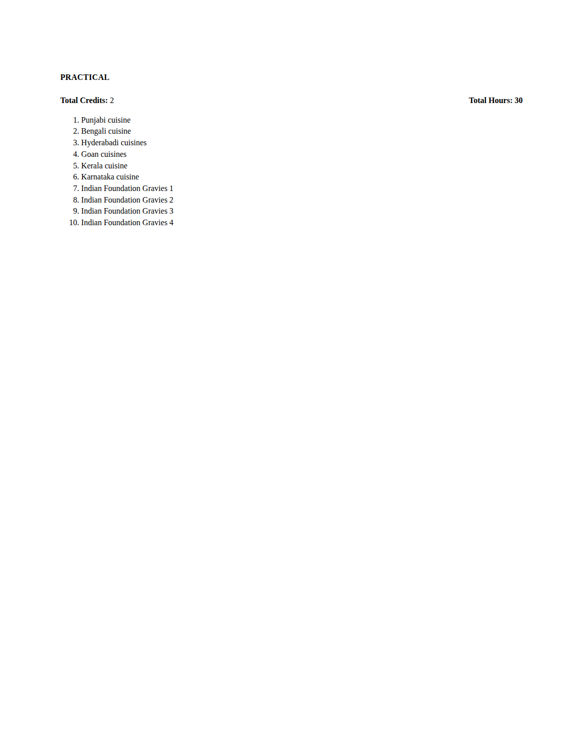PRACTICAL
Total Credits: 2 Total Hours: 30
Punjabi cuisine
Bengali cuisine
Hyderabadi cuisines
Goan cuisines
Kerala cuisine
Karnataka cuisine
Indian Foundation Gravies 1
Indian Foundation Gravies 2
Indian Foundation Gravies 3
Indian Foundation Gravies 4